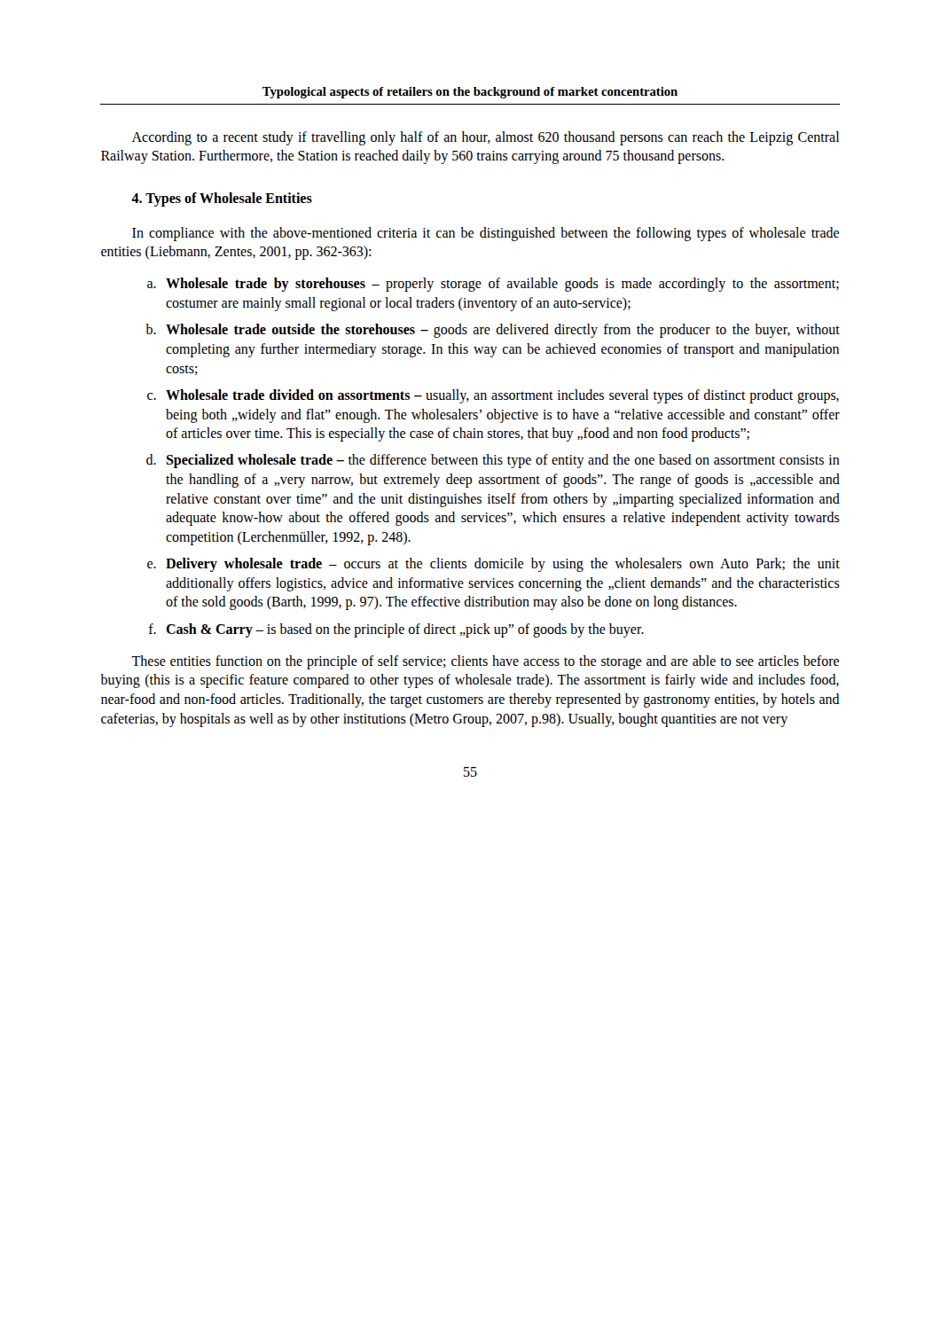Typological aspects of retailers on the background of market concentration
According to a recent study if travelling only half of an hour, almost 620 thousand persons can reach the Leipzig Central Railway Station. Furthermore, the Station is reached daily by 560 trains carrying around 75 thousand persons.
4. Types of Wholesale Entities
In compliance with the above-mentioned criteria it can be distinguished between the following types of wholesale trade entities (Liebmann, Zentes, 2001, pp. 362-363):
Wholesale trade by storehouses – properly storage of available goods is made accordingly to the assortment; costumer are mainly small regional or local traders (inventory of an auto-service);
Wholesale trade outside the storehouses – goods are delivered directly from the producer to the buyer, without completing any further intermediary storage. In this way can be achieved economies of transport and manipulation costs;
Wholesale trade divided on assortments – usually, an assortment includes several types of distinct product groups, being both „widely and flat” enough. The wholesalers’ objective is to have a “relative accessible and constant” offer of articles over time. This is especially the case of chain stores, that buy „food and non food products”;
Specialized wholesale trade – the difference between this type of entity and the one based on assortment consists in the handling of a „very narrow, but extremely deep assortment of goods”. The range of goods is „accessible and relative constant over time” and the unit distinguishes itself from others by „imparting specialized information and adequate know-how about the offered goods and services”, which ensures a relative independent activity towards competition (Lerchenmüller, 1992, p. 248).
Delivery wholesale trade – occurs at the clients domicile by using the wholesalers own Auto Park; the unit additionally offers logistics, advice and informative services concerning the „client demands” and the characteristics of the sold goods (Barth, 1999, p. 97). The effective distribution may also be done on long distances.
Cash & Carry – is based on the principle of direct „pick up” of goods by the buyer.
These entities function on the principle of self service; clients have access to the storage and are able to see articles before buying (this is a specific feature compared to other types of wholesale trade). The assortment is fairly wide and includes food, near-food and non-food articles. Traditionally, the target customers are thereby represented by gastronomy entities, by hotels and cafeterias, by hospitals as well as by other institutions (Metro Group, 2007, p.98). Usually, bought quantities are not very
55